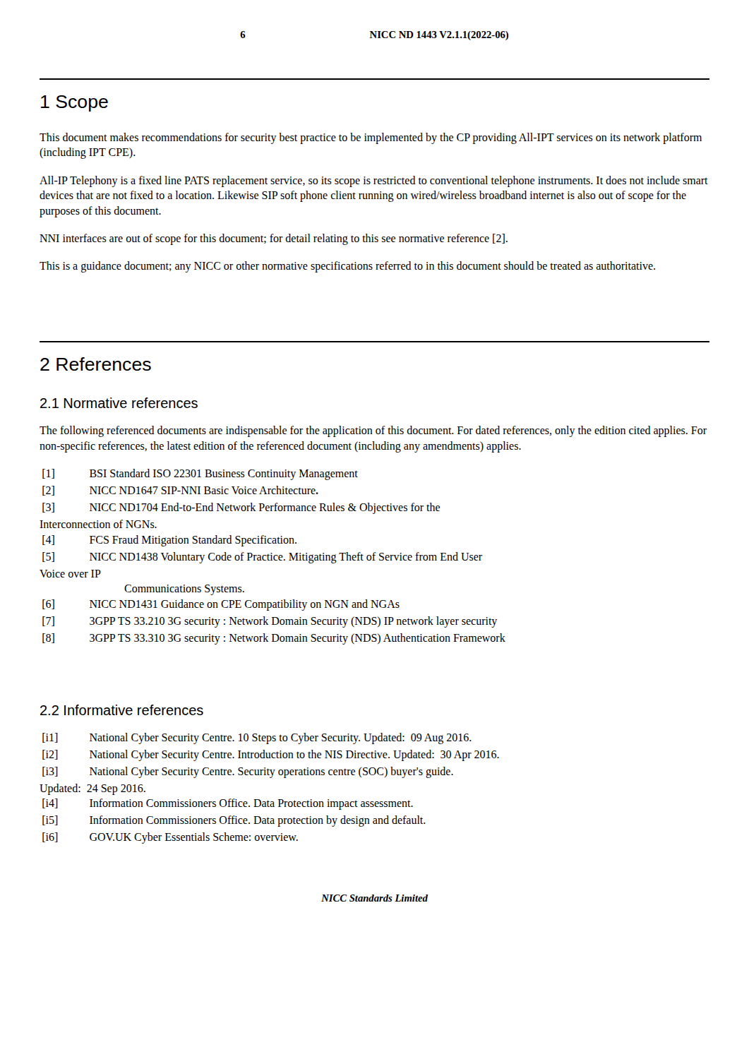6 NICC ND 1443 V2.1.1(2022-06)
1 Scope
This document makes recommendations for security best practice to be implemented by the CP providing All-IPT services on its network platform (including IPT CPE).
All-IP Telephony is a fixed line PATS replacement service, so its scope is restricted to conventional telephone instruments. It does not include smart devices that are not fixed to a location. Likewise SIP soft phone client running on wired/wireless broadband internet is also out of scope for the purposes of this document.
NNI interfaces are out of scope for this document; for detail relating to this see normative reference [2].
This is a guidance document; any NICC or other normative specifications referred to in this document should be treated as authoritative.
2 References
2.1 Normative references
The following referenced documents are indispensable for the application of this document. For dated references, only the edition cited applies. For non-specific references, the latest edition of the referenced document (including any amendments) applies.
[1] BSI Standard ISO 22301 Business Continuity Management
[2] NICC ND1647 SIP-NNI Basic Voice Architecture.
[3] NICC ND1704 End-to-End Network Performance Rules & Objectives for the
Interconnection of NGNs.
[4] FCS Fraud Mitigation Standard Specification.
[5] NICC ND1438 Voluntary Code of Practice. Mitigating Theft of Service from End User
Voice over IP
Communications Systems.
[6] NICC ND1431 Guidance on CPE Compatibility on NGN and NGAs
[7] 3GPP TS 33.210 3G security : Network Domain Security (NDS) IP network layer security
[8] 3GPP TS 33.310 3G security : Network Domain Security (NDS) Authentication Framework
2.2 Informative references
[i1] National Cyber Security Centre. 10 Steps to Cyber Security. Updated: 09 Aug 2016.
[i2] National Cyber Security Centre. Introduction to the NIS Directive. Updated: 30 Apr 2016.
[i3] National Cyber Security Centre. Security operations centre (SOC) buyer's guide.
Updated: 24 Sep 2016.
[i4] Information Commissioners Office. Data Protection impact assessment.
[i5] Information Commissioners Office. Data protection by design and default.
[i6] GOV.UK Cyber Essentials Scheme: overview.
NICC Standards Limited